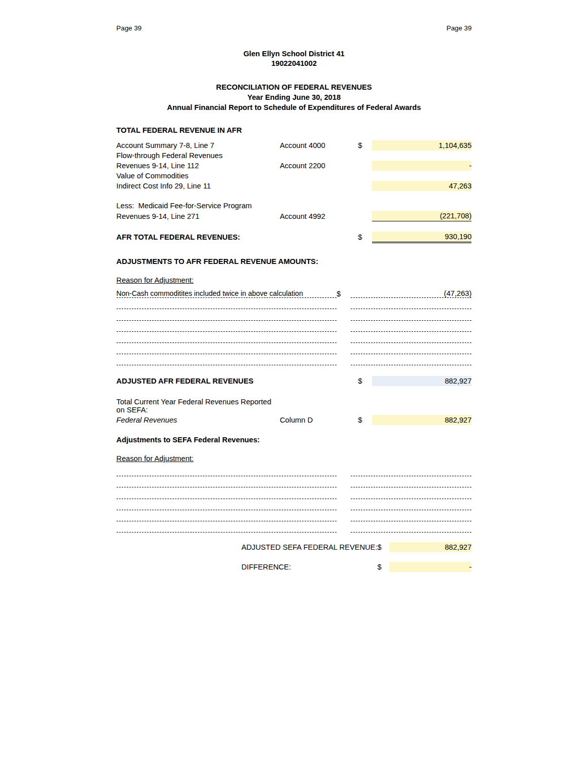Page 39
Page 39
Glen Ellyn School District 41
19022041002
RECONCILIATION OF FEDERAL REVENUES
Year Ending June 30, 2018
Annual Financial Report to Schedule of Expenditures of Federal Awards
TOTAL FEDERAL REVENUE IN AFR
| Account Summary 7-8, Line 7 | Account 4000 | $ | 1,104,635 |
| Flow-through Federal Revenues | | | |
| Revenues 9-14, Line 112 | Account 2200 | | - |
| Value of Commodities | | | |
| Indirect Cost Info 29, Line 11 | | | 47,263 |
| Less: Medicaid Fee-for-Service Program | | | |
| Revenues 9-14, Line 271 | Account 4992 | | (221,708) |
| AFR TOTAL FEDERAL REVENUES: | | $ | 930,190 |
ADJUSTMENTS TO AFR FEDERAL REVENUE AMOUNTS:
Reason for Adjustment:
| Non-Cash commoditites included twice in above calculation | $ | (47,263) |
| ADJUSTED AFR FEDERAL REVENUES | | $ | 882,927 |
| Total Current Year Federal Revenues Reported on SEFA: | | | |
| Federal Revenues | Column D | $ | 882,927 |
Adjustments to SEFA Federal Revenues:
Reason for Adjustment:
| | ADJUSTED SEFA FEDERAL REVENUE: | $ | 882,927 |
| | DIFFERENCE: | $ | - |